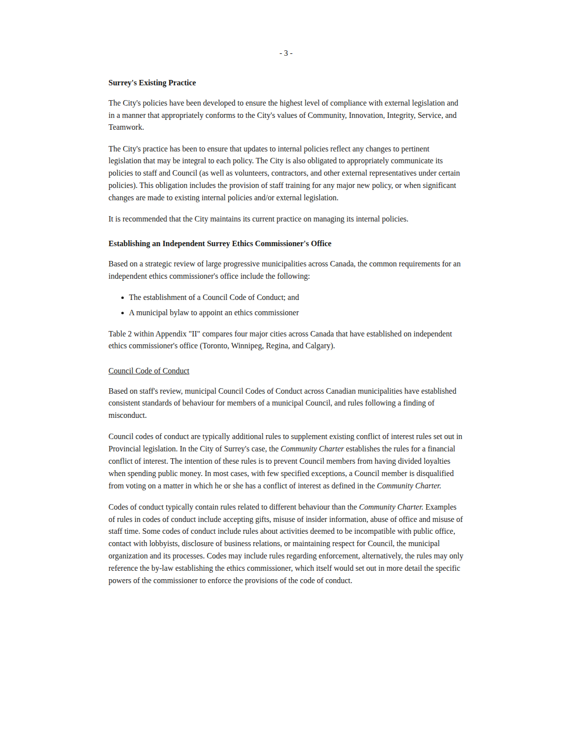- 3 -
Surrey's Existing Practice
The City's policies have been developed to ensure the highest level of compliance with external legislation and in a manner that appropriately conforms to the City's values of Community, Innovation, Integrity, Service, and Teamwork.
The City's practice has been to ensure that updates to internal policies reflect any changes to pertinent legislation that may be integral to each policy. The City is also obligated to appropriately communicate its policies to staff and Council (as well as volunteers, contractors, and other external representatives under certain policies). This obligation includes the provision of staff training for any major new policy, or when significant changes are made to existing internal policies and/or external legislation.
It is recommended that the City maintains its current practice on managing its internal policies.
Establishing an Independent Surrey Ethics Commissioner's Office
Based on a strategic review of large progressive municipalities across Canada, the common requirements for an independent ethics commissioner's office include the following:
The establishment of a Council Code of Conduct; and
A municipal bylaw to appoint an ethics commissioner
Table 2 within Appendix "II" compares four major cities across Canada that have established on independent ethics commissioner's office (Toronto, Winnipeg, Regina, and Calgary).
Council Code of Conduct
Based on staff's review, municipal Council Codes of Conduct across Canadian municipalities have established consistent standards of behaviour for members of a municipal Council, and rules following a finding of misconduct.
Council codes of conduct are typically additional rules to supplement existing conflict of interest rules set out in Provincial legislation. In the City of Surrey's case, the Community Charter establishes the rules for a financial conflict of interest. The intention of these rules is to prevent Council members from having divided loyalties when spending public money. In most cases, with few specified exceptions, a Council member is disqualified from voting on a matter in which he or she has a conflict of interest as defined in the Community Charter.
Codes of conduct typically contain rules related to different behaviour than the Community Charter. Examples of rules in codes of conduct include accepting gifts, misuse of insider information, abuse of office and misuse of staff time. Some codes of conduct include rules about activities deemed to be incompatible with public office, contact with lobbyists, disclosure of business relations, or maintaining respect for Council, the municipal organization and its processes. Codes may include rules regarding enforcement, alternatively, the rules may only reference the by-law establishing the ethics commissioner, which itself would set out in more detail the specific powers of the commissioner to enforce the provisions of the code of conduct.